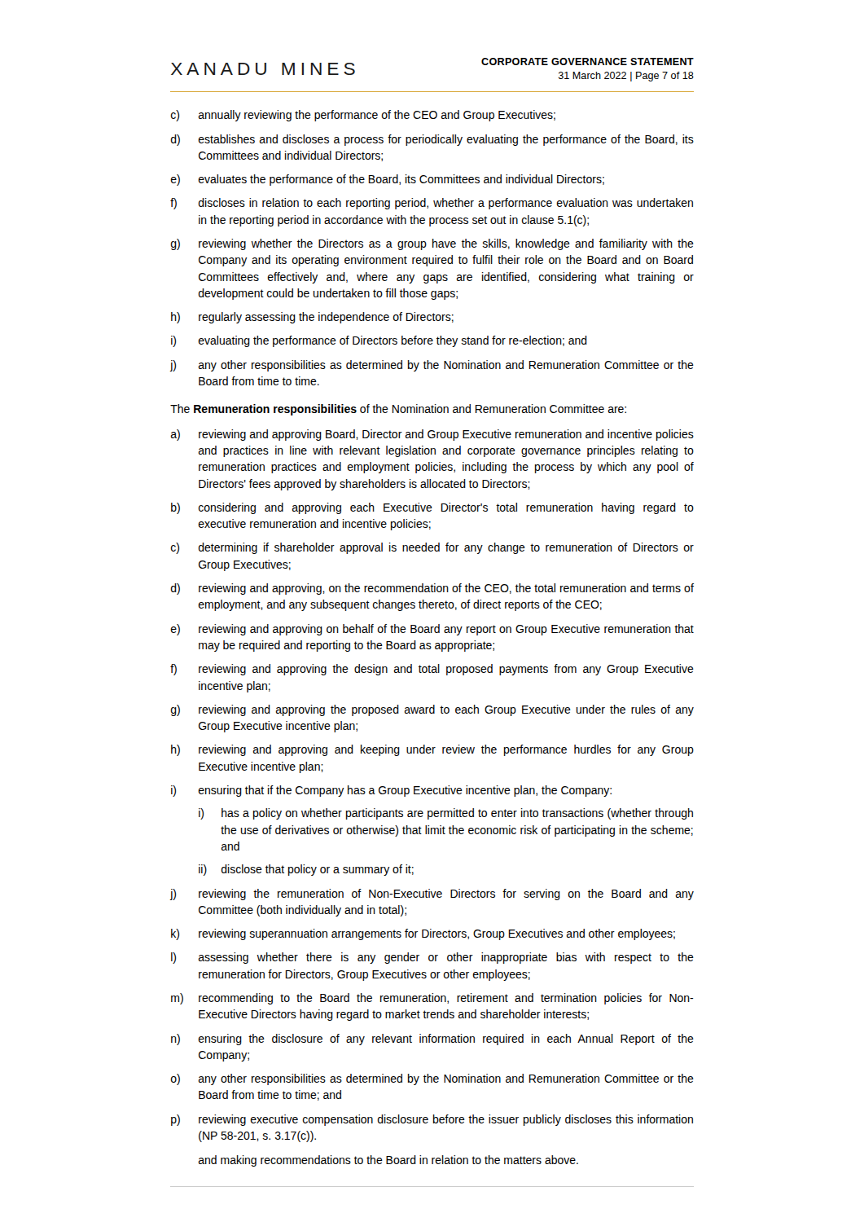XANADU MINES
CORPORATE GOVERNANCE STATEMENT
31 March 2022 | Page 7 of 18
c) annually reviewing the performance of the CEO and Group Executives;
d) establishes and discloses a process for periodically evaluating the performance of the Board, its Committees and individual Directors;
e) evaluates the performance of the Board, its Committees and individual Directors;
f) discloses in relation to each reporting period, whether a performance evaluation was undertaken in the reporting period in accordance with the process set out in clause 5.1(c);
g) reviewing whether the Directors as a group have the skills, knowledge and familiarity with the Company and its operating environment required to fulfil their role on the Board and on Board Committees effectively and, where any gaps are identified, considering what training or development could be undertaken to fill those gaps;
h) regularly assessing the independence of Directors;
i) evaluating the performance of Directors before they stand for re-election; and
j) any other responsibilities as determined by the Nomination and Remuneration Committee or the Board from time to time.
The Remuneration responsibilities of the Nomination and Remuneration Committee are:
a) reviewing and approving Board, Director and Group Executive remuneration and incentive policies and practices in line with relevant legislation and corporate governance principles relating to remuneration practices and employment policies, including the process by which any pool of Directors' fees approved by shareholders is allocated to Directors;
b) considering and approving each Executive Director's total remuneration having regard to executive remuneration and incentive policies;
c) determining if shareholder approval is needed for any change to remuneration of Directors or Group Executives;
d) reviewing and approving, on the recommendation of the CEO, the total remuneration and terms of employment, and any subsequent changes thereto, of direct reports of the CEO;
e) reviewing and approving on behalf of the Board any report on Group Executive remuneration that may be required and reporting to the Board as appropriate;
f) reviewing and approving the design and total proposed payments from any Group Executive incentive plan;
g) reviewing and approving the proposed award to each Group Executive under the rules of any Group Executive incentive plan;
h) reviewing and approving and keeping under review the performance hurdles for any Group Executive incentive plan;
i) ensuring that if the Company has a Group Executive incentive plan, the Company:
i) has a policy on whether participants are permitted to enter into transactions (whether through the use of derivatives or otherwise) that limit the economic risk of participating in the scheme; and
ii) disclose that policy or a summary of it;
j) reviewing the remuneration of Non-Executive Directors for serving on the Board and any Committee (both individually and in total);
k) reviewing superannuation arrangements for Directors, Group Executives and other employees;
l) assessing whether there is any gender or other inappropriate bias with respect to the remuneration for Directors, Group Executives or other employees;
m) recommending to the Board the remuneration, retirement and termination policies for Non-Executive Directors having regard to market trends and shareholder interests;
n) ensuring the disclosure of any relevant information required in each Annual Report of the Company;
o) any other responsibilities as determined by the Nomination and Remuneration Committee or the Board from time to time; and
p) reviewing executive compensation disclosure before the issuer publicly discloses this information (NP 58-201, s. 3.17(c)).
and making recommendations to the Board in relation to the matters above.